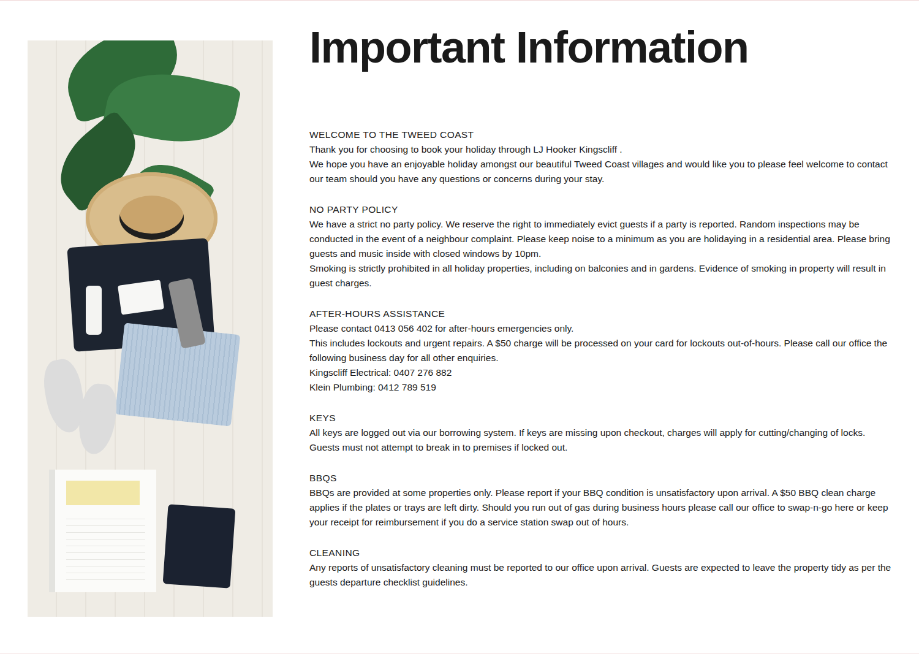Important Information
Welcome to the Tweed Coast
Thank you for choosing to book your holiday through LJ Hooker Kingscliff .
We hope you have an enjoyable holiday amongst our beautiful Tweed Coast villages and would like you to please feel welcome to contact our team should you have any questions or concerns during your stay.
No Party Policy
We have a strict no party policy. We reserve the right to immediately evict guests if a party is reported. Random inspections may be conducted in the event of a neighbour complaint. Please keep noise to a minimum as you are holidaying in a residential area. Please bring guests and music inside with closed windows by 10pm.
Smoking is strictly prohibited in all holiday properties, including on balconies and in gardens. Evidence of smoking in property will result in guest charges.
After-Hours Assistance
Please contact 0413 056 402 for after-hours emergencies only.
This includes lockouts and urgent repairs. A $50 charge will be processed on your card for lockouts out-of-hours. Please call our office the following business day for all other enquiries.
Kingscliff Electrical: 0407 276 882
Klein Plumbing: 0412 789 519
Keys
All keys are logged out via our borrowing system. If keys are missing upon checkout, charges will apply for cutting/changing of locks.
Guests must not attempt to break in to premises if locked out.
BBQs
BBQs are provided at some properties only. Please report if your BBQ condition is unsatisfactory upon arrival. A $50 BBQ clean charge applies if the plates or trays are left dirty. Should you run out of gas during business hours please call our office to swap-n-go here or keep your receipt for reimbursement if you do a service station swap out of hours.
Cleaning
Any reports of unsatisfactory cleaning must be reported to our office upon arrival. Guests are expected to leave the property tidy as per the guests departure checklist guidelines.